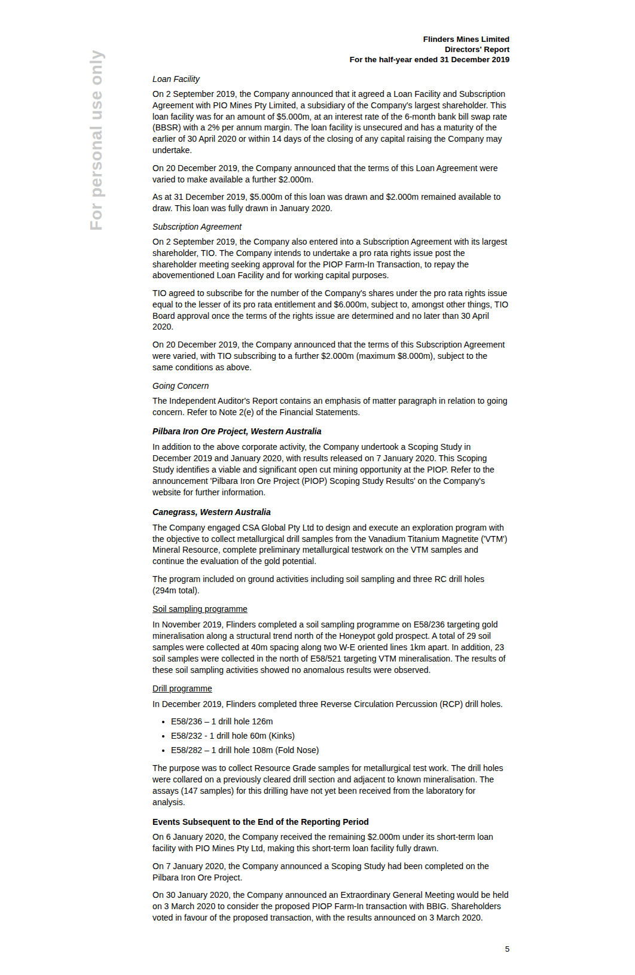For personal use only
Flinders Mines Limited
Directors' Report
For the half-year ended 31 December 2019
Loan Facility
On 2 September 2019, the Company announced that it agreed a Loan Facility and Subscription Agreement with PIO Mines Pty Limited, a subsidiary of the Company's largest shareholder. This loan facility was for an amount of $5.000m, at an interest rate of the 6-month bank bill swap rate (BBSR) with a 2% per annum margin. The loan facility is unsecured and has a maturity of the earlier of 30 April 2020 or within 14 days of the closing of any capital raising the Company may undertake.
On 20 December 2019, the Company announced that the terms of this Loan Agreement were varied to make available a further $2.000m.
As at 31 December 2019, $5.000m of this loan was drawn and $2.000m remained available to draw. This loan was fully drawn in January 2020.
Subscription Agreement
On 2 September 2019, the Company also entered into a Subscription Agreement with its largest shareholder, TIO. The Company intends to undertake a pro rata rights issue post the shareholder meeting seeking approval for the PIOP Farm-In Transaction, to repay the abovementioned Loan Facility and for working capital purposes.
TIO agreed to subscribe for the number of the Company's shares under the pro rata rights issue equal to the lesser of its pro rata entitlement and $6.000m, subject to, amongst other things, TIO Board approval once the terms of the rights issue are determined and no later than 30 April 2020.
On 20 December 2019, the Company announced that the terms of this Subscription Agreement were varied, with TIO subscribing to a further $2.000m (maximum $8.000m), subject to the same conditions as above.
Going Concern
The Independent Auditor's Report contains an emphasis of matter paragraph in relation to going concern. Refer to Note 2(e) of the Financial Statements.
Pilbara Iron Ore Project, Western Australia
In addition to the above corporate activity, the Company undertook a Scoping Study in December 2019 and January 2020, with results released on 7 January 2020. This Scoping Study identifies a viable and significant open cut mining opportunity at the PIOP. Refer to the announcement 'Pilbara Iron Ore Project (PIOP) Scoping Study Results' on the Company's website for further information.
Canegrass, Western Australia
The Company engaged CSA Global Pty Ltd to design and execute an exploration program with the objective to collect metallurgical drill samples from the Vanadium Titanium Magnetite ('VTM') Mineral Resource, complete preliminary metallurgical testwork on the VTM samples and continue the evaluation of the gold potential.
The program included on ground activities including soil sampling and three RC drill holes (294m total).
Soil sampling programme
In November 2019, Flinders completed a soil sampling programme on E58/236 targeting gold mineralisation along a structural trend north of the Honeypot gold prospect. A total of 29 soil samples were collected at 40m spacing along two W-E oriented lines 1km apart. In addition, 23 soil samples were collected in the north of E58/521 targeting VTM mineralisation. The results of these soil sampling activities showed no anomalous results were observed.
Drill programme
In December 2019, Flinders completed three Reverse Circulation Percussion (RCP) drill holes.
E58/236 – 1 drill hole 126m
E58/232 - 1 drill hole 60m (Kinks)
E58/282 – 1 drill hole 108m (Fold Nose)
The purpose was to collect Resource Grade samples for metallurgical test work. The drill holes were collared on a previously cleared drill section and adjacent to known mineralisation. The assays (147 samples) for this drilling have not yet been received from the laboratory for analysis.
Events Subsequent to the End of the Reporting Period
On 6 January 2020, the Company received the remaining $2.000m under its short-term loan facility with PIO Mines Pty Ltd, making this short-term loan facility fully drawn.
On 7 January 2020, the Company announced a Scoping Study had been completed on the Pilbara Iron Ore Project.
On 30 January 2020, the Company announced an Extraordinary General Meeting would be held on 3 March 2020 to consider the proposed PIOP Farm-In transaction with BBIG. Shareholders voted in favour of the proposed transaction, with the results announced on 3 March 2020.
5